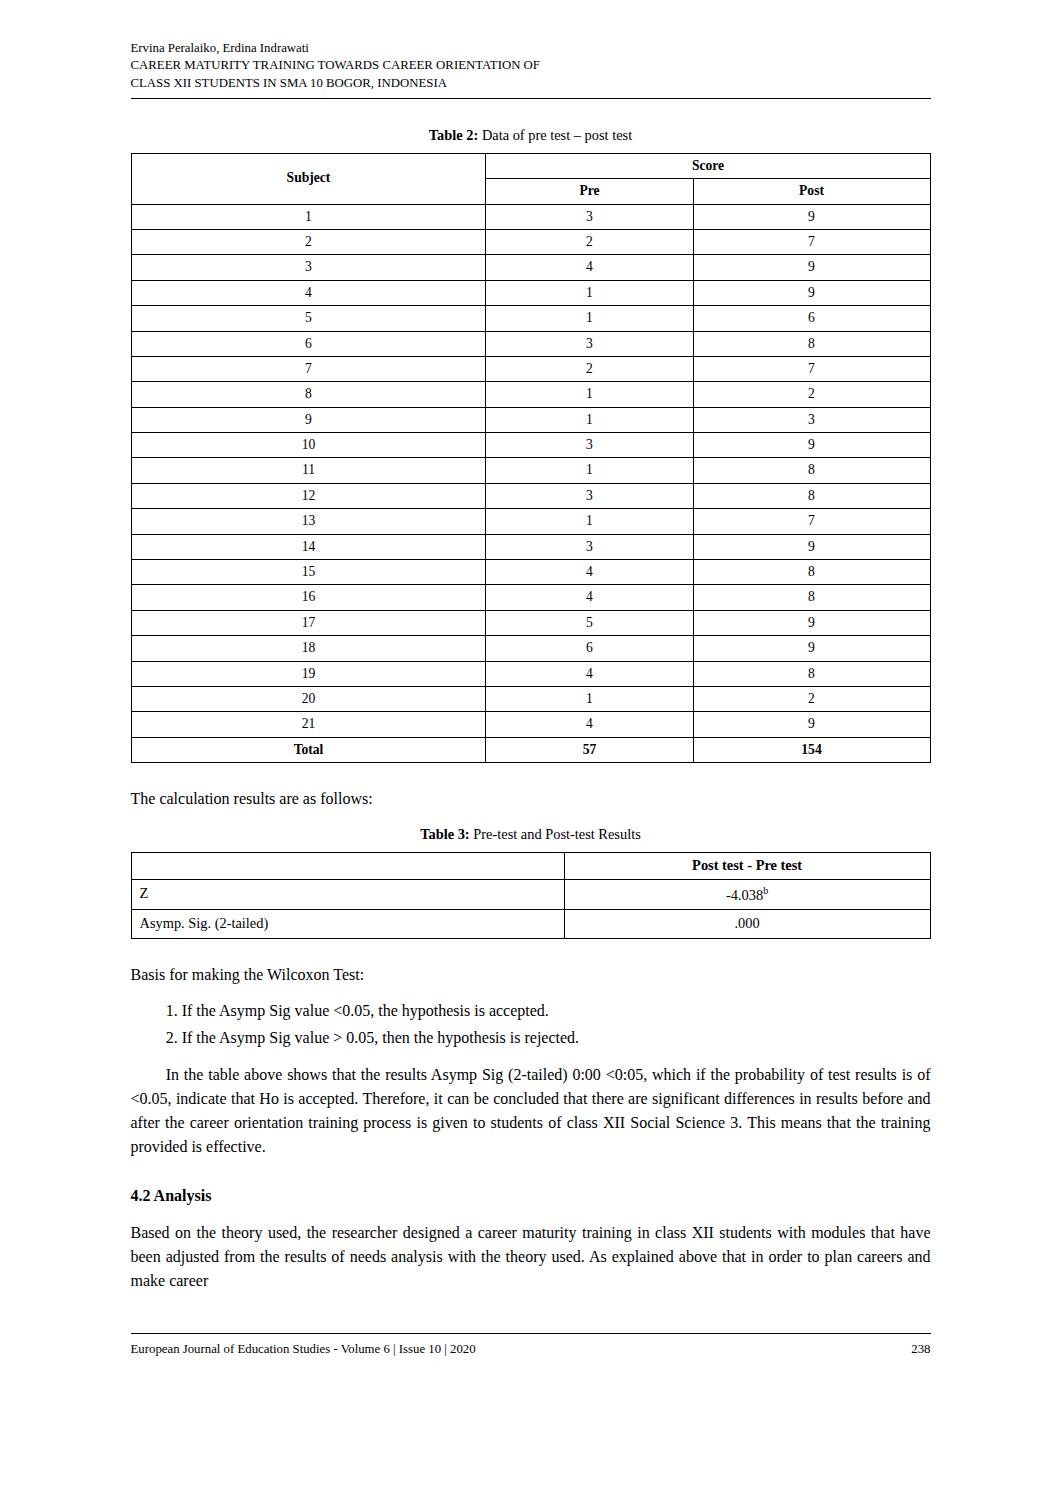Ervina Peralaiko, Erdina Indrawati
Career Maturity Training Towards Career Orientation of
Class XII Students in SMA 10 Bogor, Indonesia
Table 2: Data of pre test – post test
| Subject | Score |
| --- | --- |
| Pre | Post |
| 1 | 3 | 9 |
| 2 | 2 | 7 |
| 3 | 4 | 9 |
| 4 | 1 | 9 |
| 5 | 1 | 6 |
| 6 | 3 | 8 |
| 7 | 2 | 7 |
| 8 | 1 | 2 |
| 9 | 1 | 3 |
| 10 | 3 | 9 |
| 11 | 1 | 8 |
| 12 | 3 | 8 |
| 13 | 1 | 7 |
| 14 | 3 | 9 |
| 15 | 4 | 8 |
| 16 | 4 | 8 |
| 17 | 5 | 9 |
| 18 | 6 | 9 |
| 19 | 4 | 8 |
| 20 | 1 | 2 |
| 21 | 4 | 9 |
| Total | 57 | 154 |
The calculation results are as follows:
Table 3: Pre-test and Post-test Results
| | Post test - Pre test |
| --- | --- |
| Z | -4.038 b |
| Asymp. Sig. (2-tailed) | .000 |
Basis for making the Wilcoxon Test:
If the Asymp Sig value <0.05, the hypothesis is accepted.
If the Asymp Sig value > 0.05, then the hypothesis is rejected.
In the table above shows that the results Asymp Sig (2-tailed) 0:00 <0:05, which if the probability of test results is of <0.05, indicate that Ho is accepted. Therefore, it can be concluded that there are significant differences in results before and after the career orientation training process is given to students of class XII Social Science 3. This means that the training provided is effective.
4.2 Analysis
Based on the theory used, the researcher designed a career maturity training in class XII students with modules that have been adjusted from the results of needs analysis with the theory used. As explained above that in order to plan careers and make career
European Journal of Education Studies - Volume 6 | Issue 10 | 2020 238